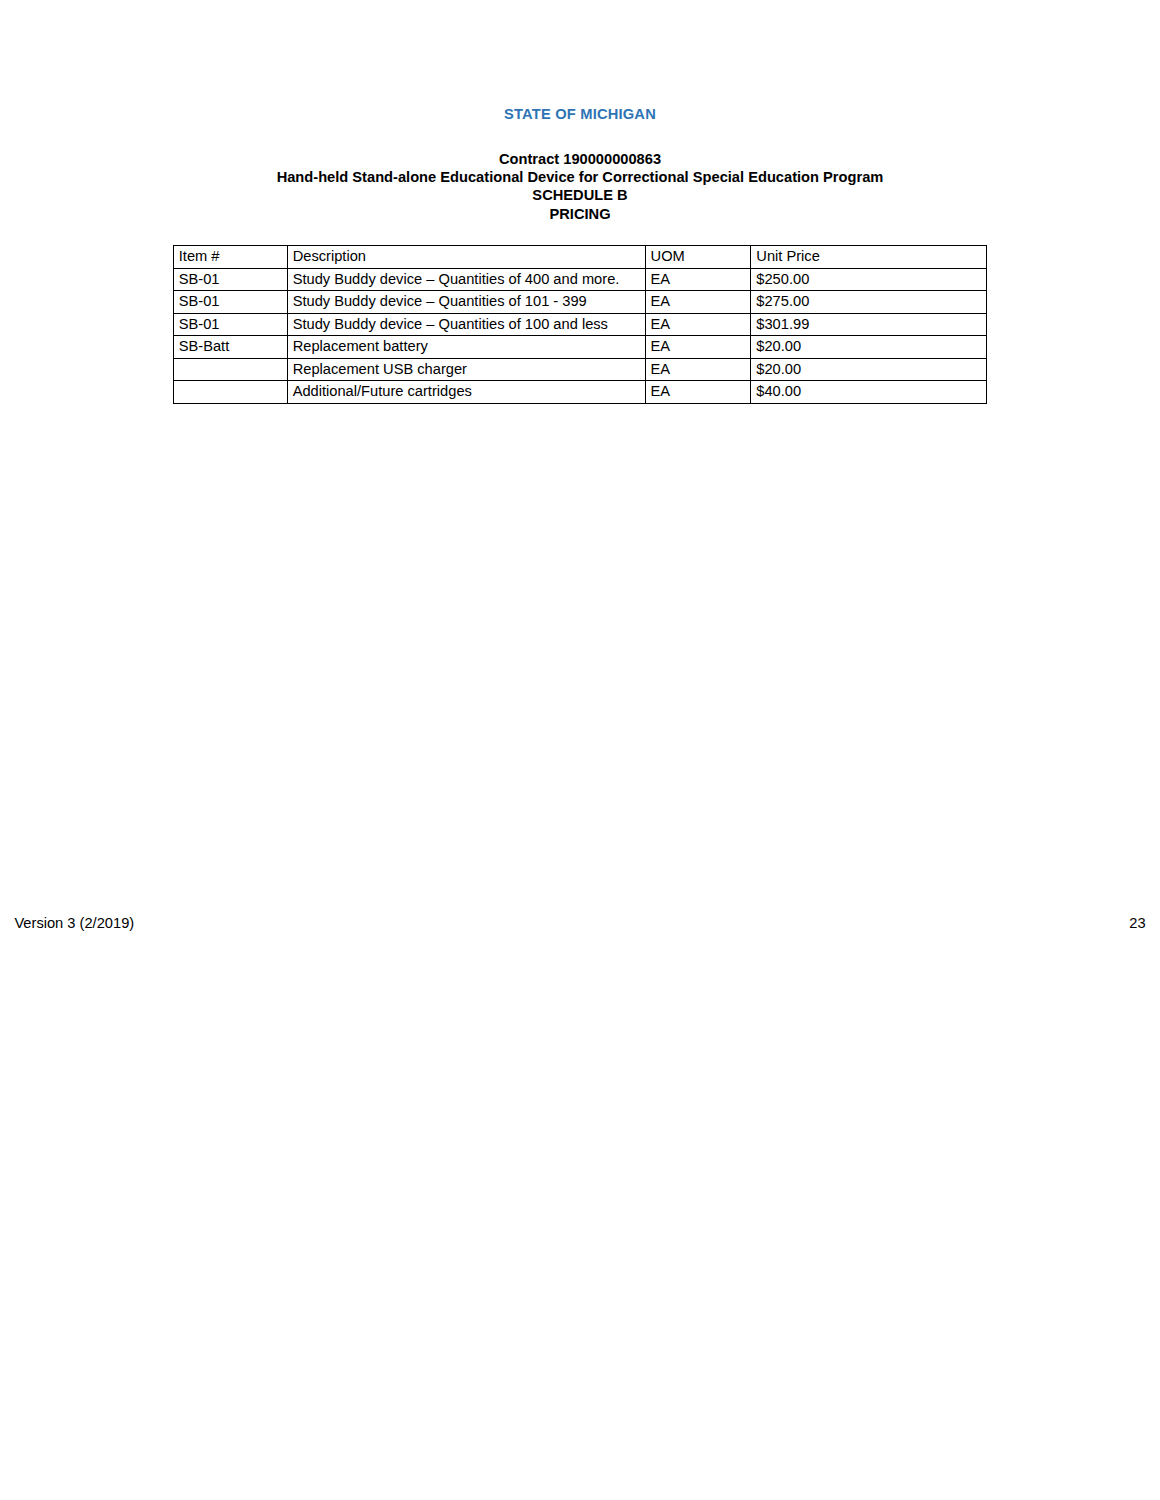STATE OF MICHIGAN
Contract 190000000863
Hand-held Stand-alone Educational Device for Correctional Special Education Program
SCHEDULE B
PRICING
| Item # | Description | UOM | Unit Price |
| SB-01 | Study Buddy device – Quantities of 400 and more. | EA | $250.00 |
| SB-01 | Study Buddy device – Quantities of 101 - 399 | EA | $275.00 |
| SB-01 | Study Buddy device – Quantities of 100 and less | EA | $301.99 |
| SB-Batt | Replacement battery | EA | $20.00 |
| | Replacement USB charger | EA | $20.00 |
| | Additional/Future cartridges | EA | $40.00 |
Version 3 (2/2019) 23